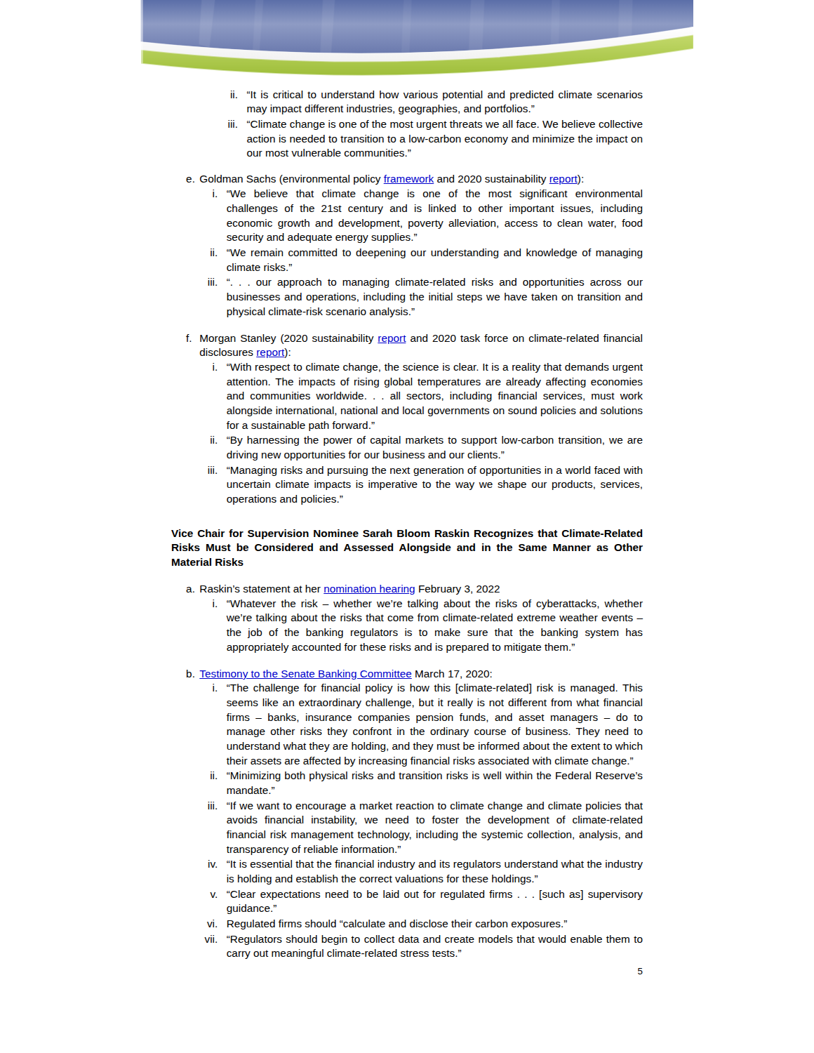ii. “It is critical to understand how various potential and predicted climate scenarios may impact different industries, geographies, and portfolios.”
iii. “Climate change is one of the most urgent threats we all face. We believe collective action is needed to transition to a low-carbon economy and minimize the impact on our most vulnerable communities.”
e. Goldman Sachs (environmental policy framework and 2020 sustainability report):
i. “We believe that climate change is one of the most significant environmental challenges of the 21st century and is linked to other important issues, including economic growth and development, poverty alleviation, access to clean water, food security and adequate energy supplies.”
ii. “We remain committed to deepening our understanding and knowledge of managing climate risks.”
iii. “. . . our approach to managing climate-related risks and opportunities across our businesses and operations, including the initial steps we have taken on transition and physical climate-risk scenario analysis.”
f. Morgan Stanley (2020 sustainability report and 2020 task force on climate-related financial disclosures report):
i. “With respect to climate change, the science is clear. It is a reality that demands urgent attention. The impacts of rising global temperatures are already affecting economies and communities worldwide. . . all sectors, including financial services, must work alongside international, national and local governments on sound policies and solutions for a sustainable path forward.”
ii. “By harnessing the power of capital markets to support low-carbon transition, we are driving new opportunities for our business and our clients.”
iii. “Managing risks and pursuing the next generation of opportunities in a world faced with uncertain climate impacts is imperative to the way we shape our products, services, operations and policies.”
Vice Chair for Supervision Nominee Sarah Bloom Raskin Recognizes that Climate-Related Risks Must be Considered and Assessed Alongside and in the Same Manner as Other Material Risks
a. Raskin’s statement at her nomination hearing February 3, 2022
i. “Whatever the risk – whether we’re talking about the risks of cyberattacks, whether we’re talking about the risks that come from climate-related extreme weather events – the job of the banking regulators is to make sure that the banking system has appropriately accounted for these risks and is prepared to mitigate them.”
b. Testimony to the Senate Banking Committee March 17, 2020:
i. “The challenge for financial policy is how this [climate-related] risk is managed. This seems like an extraordinary challenge, but it really is not different from what financial firms – banks, insurance companies pension funds, and asset managers – do to manage other risks they confront in the ordinary course of business. They need to understand what they are holding, and they must be informed about the extent to which their assets are affected by increasing financial risks associated with climate change.”
ii. “Minimizing both physical risks and transition risks is well within the Federal Reserve’s mandate.”
iii. “If we want to encourage a market reaction to climate change and climate policies that avoids financial instability, we need to foster the development of climate-related financial risk management technology, including the systemic collection, analysis, and transparency of reliable information.”
iv. “It is essential that the financial industry and its regulators understand what the industry is holding and establish the correct valuations for these holdings.”
v. “Clear expectations need to be laid out for regulated firms . . . [such as] supervisory guidance.”
vi. Regulated firms should “calculate and disclose their carbon exposures.”
vii. “Regulators should begin to collect data and create models that would enable them to carry out meaningful climate-related stress tests.”
5